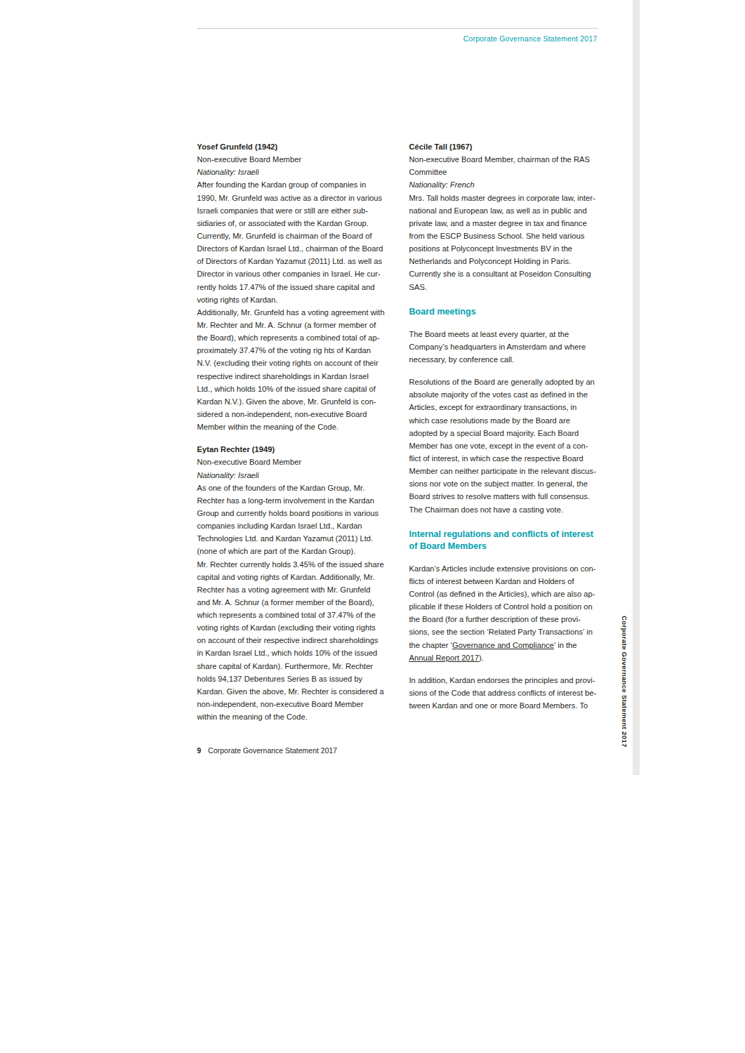Corporate Governance Statement 2017
Yosef Grunfeld (1942)
Non-executive Board Member
Nationality: Israeli
After founding the Kardan group of companies in 1990, Mr. Grunfeld was active as a director in various Israeli companies that were or still are either subsidiaries of, or associated with the Kardan Group. Currently, Mr. Grunfeld is chairman of the Board of Directors of Kardan Israel Ltd., chairman of the Board of Directors of Kardan Yazamut (2011) Ltd. as well as Director in various other companies in Israel. He currently holds 17.47% of the issued share capital and voting rights of Kardan.
Additionally, Mr. Grunfeld has a voting agreement with Mr. Rechter and Mr. A. Schnur (a former member of the Board), which represents a combined total of approximately 37.47% of the voting rig hts of Kardan N.V. (excluding their voting rights on account of their respective indirect shareholdings in Kardan Israel Ltd., which holds 10% of the issued share capital of Kardan N.V.). Given the above, Mr. Grunfeld is considered a non-independent, non-executive Board Member within the meaning of the Code.
Eytan Rechter (1949)
Non-executive Board Member
Nationality: Israeli
As one of the founders of the Kardan Group, Mr. Rechter has a long-term involvement in the Kardan Group and currently holds board positions in various companies including Kardan Israel Ltd., Kardan Technologies Ltd. and Kardan Yazamut (2011) Ltd. (none of which are part of the Kardan Group).
Mr. Rechter currently holds 3.45% of the issued share capital and voting rights of Kardan. Additionally, Mr. Rechter has a voting agreement with Mr. Grunfeld and Mr. A. Schnur (a former member of the Board), which represents a combined total of 37.47% of the voting rights of Kardan (excluding their voting rights on account of their respective indirect shareholdings in Kardan Israel Ltd., which holds 10% of the issued share capital of Kardan). Furthermore, Mr. Rechter holds 94,137 Debentures Series B as issued by Kardan. Given the above, Mr. Rechter is considered a non-independent, non-executive Board Member within the meaning of the Code.
Cécile Tall (1967)
Non-executive Board Member, chairman of the RAS Committee
Nationality: French
Mrs. Tall holds master degrees in corporate law, international and European law, as well as in public and private law, and a master degree in tax and finance from the ESCP Business School. She held various positions at Polyconcept Investments BV in the Netherlands and Polyconcept Holding in Paris. Currently she is a consultant at Poseidon Consulting SAS.
Board meetings
The Board meets at least every quarter, at the Company’s headquarters in Amsterdam and where necessary, by conference call.
Resolutions of the Board are generally adopted by an absolute majority of the votes cast as defined in the Articles, except for extraordinary transactions, in which case resolutions made by the Board are adopted by a special Board majority. Each Board Member has one vote, except in the event of a conflict of interest, in which case the respective Board Member can neither participate in the relevant discussions nor vote on the subject matter. In general, the Board strives to resolve matters with full consensus. The Chairman does not have a casting vote.
Internal regulations and conflicts of interest of Board Members
Kardan’s Articles include extensive provisions on conflicts of interest between Kardan and Holders of Control (as defined in the Articles), which are also applicable if these Holders of Control hold a position on the Board (for a further description of these provisions, see the section ‘Related Party Transactions’ in the chapter ‘Governance and Compliance’ in the Annual Report 2017).
In addition, Kardan endorses the principles and provisions of the Code that address conflicts of interest between Kardan and one or more Board Members. To
9 Corporate Governance Statement 2017
Corporate Governance Statement 2017